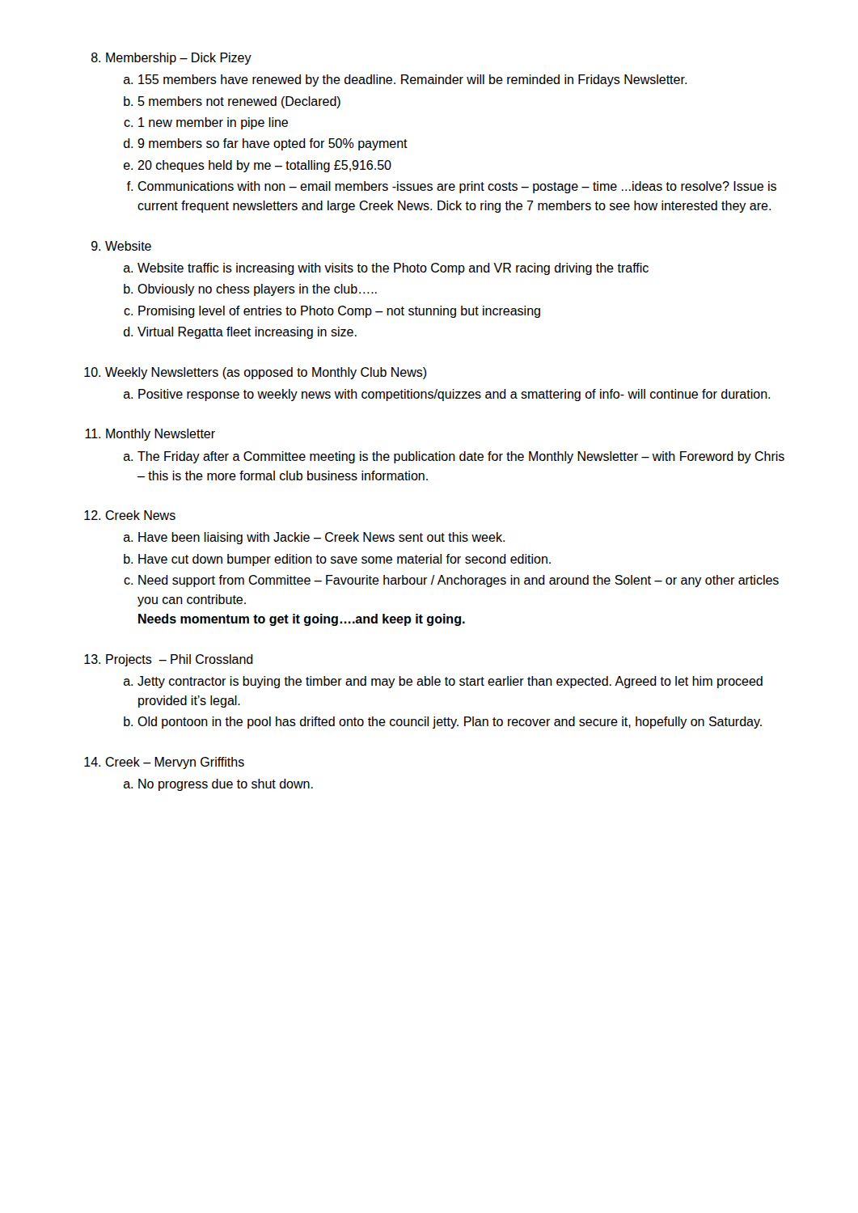Membership – Dick Pizey
155 members have renewed by the deadline. Remainder will be reminded in Fridays Newsletter.
5 members not renewed (Declared)
1 new member in pipe line
9 members so far have opted for 50% payment
20 cheques held by me – totalling £5,916.50
Communications with non – email members -issues are print costs – postage – time ...ideas to resolve? Issue is current frequent newsletters and large Creek News. Dick to ring the 7 members to see how interested they are.
Website
Website traffic is increasing with visits to the Photo Comp and VR racing driving the traffic
Obviously no chess players in the club…..
Promising level of entries to Photo Comp – not stunning but increasing
Virtual Regatta fleet increasing in size.
Weekly Newsletters (as opposed to Monthly Club News)
Positive response to weekly news with competitions/quizzes and a smattering of info- will continue for duration.
Monthly Newsletter
The Friday after a Committee meeting is the publication date for the Monthly Newsletter – with Foreword by Chris – this is the more formal club business information.
Creek News
Have been liaising with Jackie – Creek News sent out this week.
Have cut down bumper edition to save some material for second edition.
Need support from Committee – Favourite harbour / Anchorages in and around the Solent – or any other articles you can contribute.
Needs momentum to get it going….and keep it going.
Projects – Phil Crossland
Jetty contractor is buying the timber and may be able to start earlier than expected. Agreed to let him proceed provided it’s legal.
Old pontoon in the pool has drifted onto the council jetty. Plan to recover and secure it, hopefully on Saturday.
Creek – Mervyn Griffiths
No progress due to shut down.